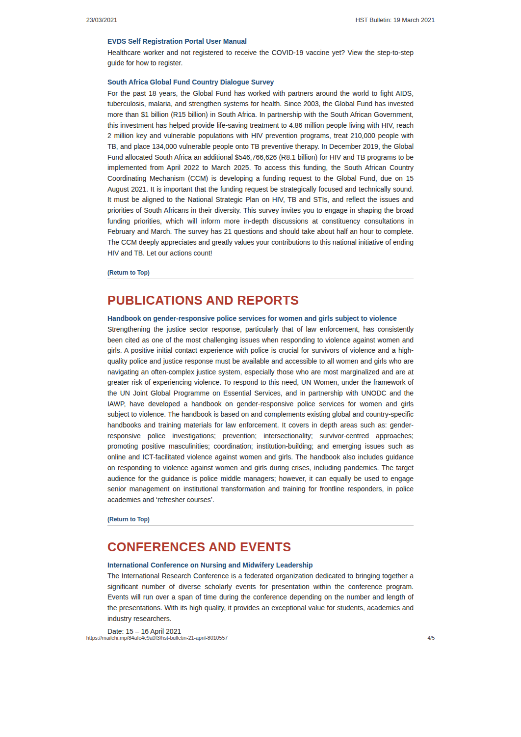23/03/2021 HST Bulletin: 19 March 2021
EVDS Self Registration Portal User Manual
Healthcare worker and not registered to receive the COVID-19 vaccine yet? View the step-to-step guide for how to register.
South Africa Global Fund Country Dialogue Survey
For the past 18 years, the Global Fund has worked with partners around the world to fight AIDS, tuberculosis, malaria, and strengthen systems for health. Since 2003, the Global Fund has invested more than $1 billion (R15 billion) in South Africa. In partnership with the South African Government, this investment has helped provide life-saving treatment to 4.86 million people living with HIV, reach 2 million key and vulnerable populations with HIV prevention programs, treat 210,000 people with TB, and place 134,000 vulnerable people onto TB preventive therapy. In December 2019, the Global Fund allocated South Africa an additional $546,766,626 (R8.1 billion) for HIV and TB programs to be implemented from April 2022 to March 2025. To access this funding, the South African Country Coordinating Mechanism (CCM) is developing a funding request to the Global Fund, due on 15 August 2021. It is important that the funding request be strategically focused and technically sound. It must be aligned to the National Strategic Plan on HIV, TB and STIs, and reflect the issues and priorities of South Africans in their diversity. This survey invites you to engage in shaping the broad funding priorities, which will inform more in-depth discussions at constituency consultations in February and March. The survey has 21 questions and should take about half an hour to complete. The CCM deeply appreciates and greatly values your contributions to this national initiative of ending HIV and TB. Let our actions count!
(Return to Top)
PUBLICATIONS AND REPORTS
Handbook on gender-responsive police services for women and girls subject to violence
Strengthening the justice sector response, particularly that of law enforcement, has consistently been cited as one of the most challenging issues when responding to violence against women and girls. A positive initial contact experience with police is crucial for survivors of violence and a high-quality police and justice response must be available and accessible to all women and girls who are navigating an often-complex justice system, especially those who are most marginalized and are at greater risk of experiencing violence. To respond to this need, UN Women, under the framework of the UN Joint Global Programme on Essential Services, and in partnership with UNODC and the IAWP, have developed a handbook on gender-responsive police services for women and girls subject to violence. The handbook is based on and complements existing global and country-specific handbooks and training materials for law enforcement. It covers in depth areas such as: gender-responsive police investigations; prevention; intersectionality; survivor-centred approaches; promoting positive masculinities; coordination; institution-building; and emerging issues such as online and ICT-facilitated violence against women and girls. The handbook also includes guidance on responding to violence against women and girls during crises, including pandemics. The target audience for the guidance is police middle managers; however, it can equally be used to engage senior management on institutional transformation and training for frontline responders, in police academies and ‘refresher courses’.
(Return to Top)
CONFERENCES AND EVENTS
International Conference on Nursing and Midwifery Leadership
The International Research Conference is a federated organization dedicated to bringing together a significant number of diverse scholarly events for presentation within the conference program. Events will run over a span of time during the conference depending on the number and length of the presentations. With its high quality, it provides an exceptional value for students, academics and industry researchers.
Date: 15 – 16 April 2021
https://mailchi.mp/84afc4c9a0f3/hst-bulletin-21-april-8010557 4/5